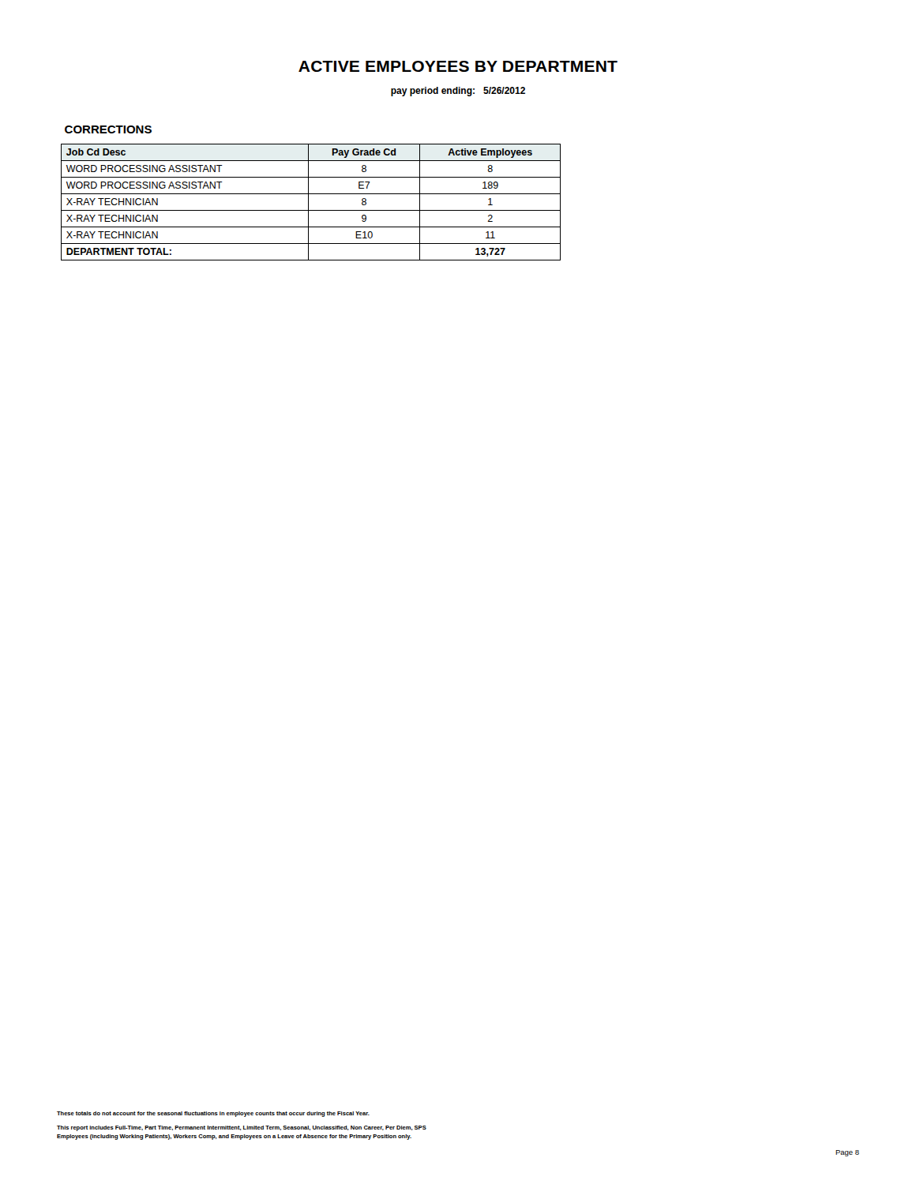ACTIVE EMPLOYEES BY DEPARTMENT
pay period ending: 5/26/2012
CORRECTIONS
| Job Cd Desc | Pay Grade Cd | Active Employees |
| --- | --- | --- |
| WORD PROCESSING ASSISTANT | 8 | 8 |
| WORD PROCESSING ASSISTANT | E7 | 189 |
| X-RAY TECHNICIAN | 8 | 1 |
| X-RAY TECHNICIAN | 9 | 2 |
| X-RAY TECHNICIAN | E10 | 11 |
| DEPARTMENT TOTAL: | | 13,727 |
These totals do not account for the seasonal fluctuations in employee counts that occur during the Fiscal Year.
This report includes Full-Time, Part Time, Permanent Intermittent, Limited Term, Seasonal, Unclassified, Non Career, Per Diem, SPS
Employees (including Working Patients), Workers Comp, and Employees on a Leave of Absence for the Primary Position only.
Page 8